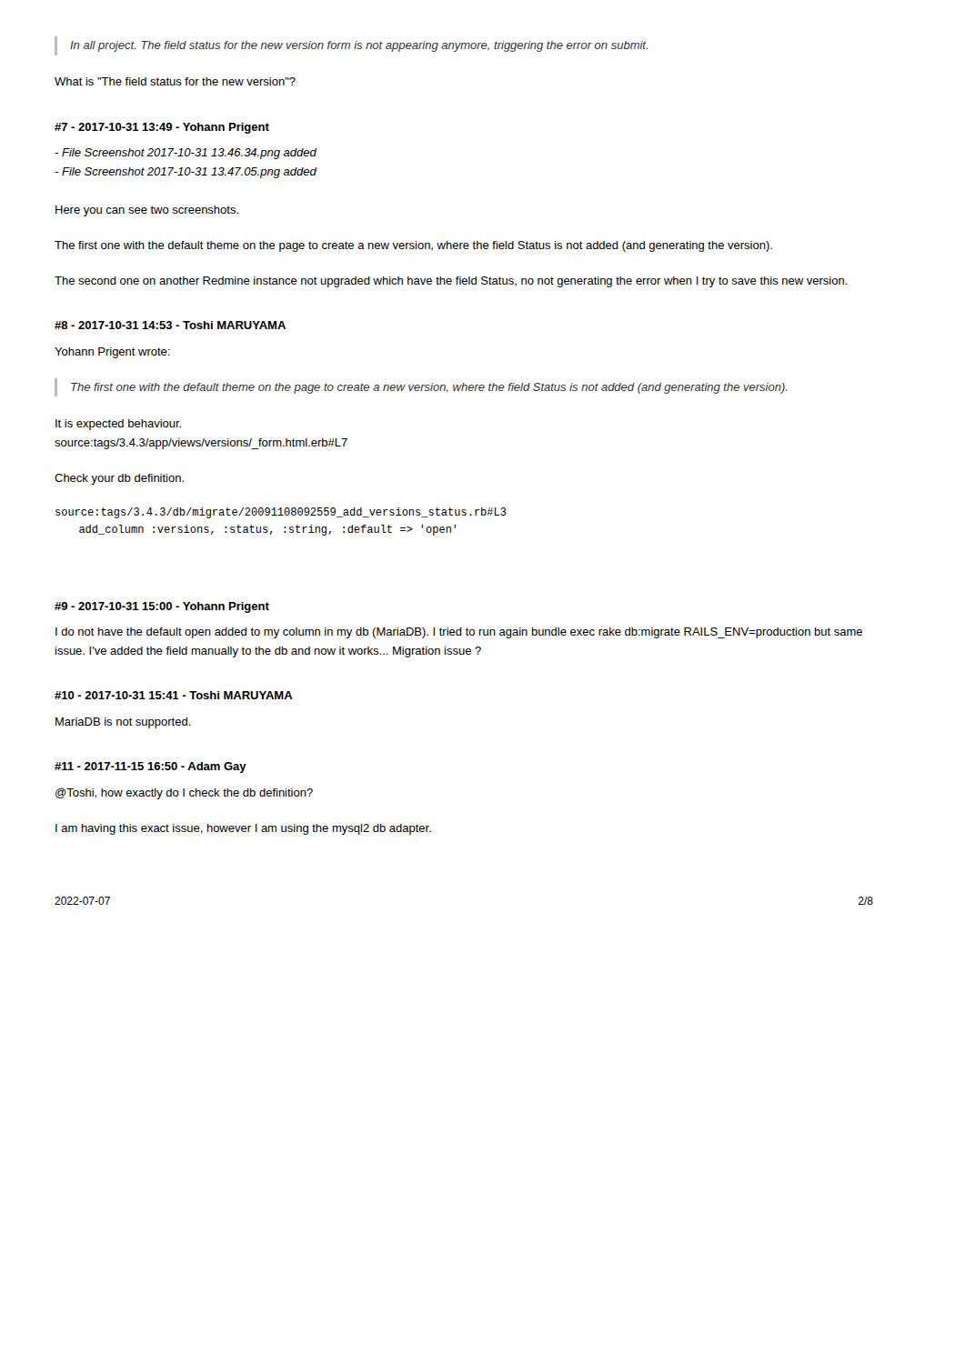In all project. The field status for the new version form is not appearing anymore, triggering the error on submit.
What is "The field status for the new version"?
#7 - 2017-10-31 13:49 - Yohann Prigent
- File Screenshot 2017-10-31 13.46.34.png added
- File Screenshot 2017-10-31 13.47.05.png added
Here you can see two screenshots.
The first one with the default theme on the page to create a new version, where the field Status is not added (and generating the version).
The second one on another Redmine instance not upgraded which have the field Status, no not generating the error when I try to save this new version.
#8 - 2017-10-31 14:53 - Toshi MARUYAMA
Yohann Prigent wrote:
The first one with the default theme on the page to create a new version, where the field Status is not added (and generating the version).
It is expected behaviour.
source:tags/3.4.3/app/views/versions/_form.html.erb#L7
Check your db definition.
source:tags/3.4.3/db/migrate/20091108092559_add_versions_status.rb#L3
add_column :versions, :status, :string, :default => 'open'
#9 - 2017-10-31 15:00 - Yohann Prigent
I do not have the default open added to my column in my db (MariaDB). I tried to run again bundle exec rake db:migrate RAILS_ENV=production but same issue. I've added the field manually to the db and now it works... Migration issue ?
#10 - 2017-10-31 15:41 - Toshi MARUYAMA
MariaDB is not supported.
#11 - 2017-11-15 16:50 - Adam Gay
@Toshi, how exactly do I check the db definition?
I am having this exact issue, however I am using the mysql2 db adapter.
2022-07-07 2/8